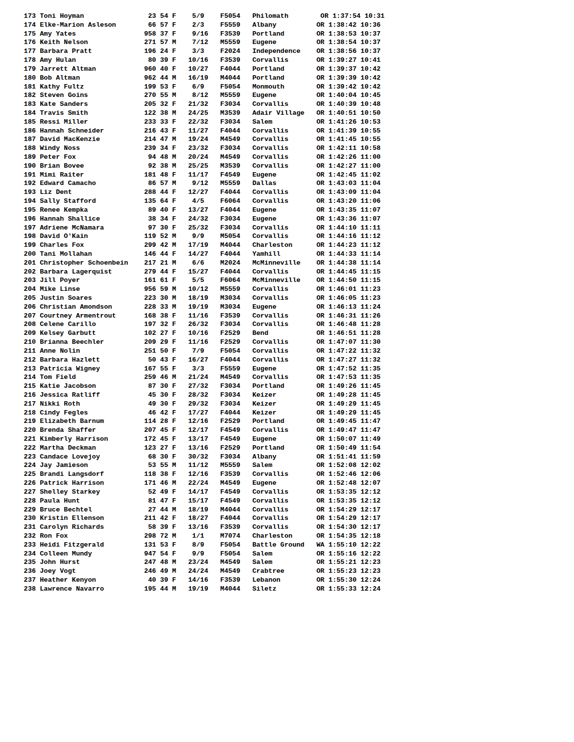173 Toni Hoyman                23 54 F    5/9    F5054   Philomath        OR 1:37:54 10:31
 174 Elke-Marion Asleson        66 57 F    2/3    F5559   Albany          OR 1:38:42 10:36
 175 Amy Yates                 958 37 F    9/16   F3539   Portland        OR 1:38:53 10:37
 176 Keith Nelson              271 57 M    7/12   M5559   Eugene          OR 1:38:54 10:37
 177 Barbara Pratt             196 24 F    3/3    F2024   Independence    OR 1:38:56 10:37
 178 Amy Hulan                  80 39 F   10/16   F3539   Corvallis       OR 1:39:27 10:41
 179 Jarrett Altman            960 40 F   10/27   F4044   Portland        OR 1:39:37 10:42
 180 Bob Altman                962 44 M   16/19   M4044   Portland        OR 1:39:39 10:42
 181 Kathy Fultz               199 53 F    6/9    F5054   Monmouth        OR 1:39:42 10:42
 182 Steven Goins              270 55 M    8/12   M5559   Eugene          OR 1:40:04 10:45
 183 Kate Sanders              205 32 F   21/32   F3034   Corvallis       OR 1:40:39 10:48
 184 Travis Smith              122 38 M   24/25   M3539   Adair Village   OR 1:40:51 10:50
 185 Ressi Miller              233 33 F   22/32   F3034   Salem           OR 1:41:26 10:53
 186 Hannah Schneider          216 43 F   11/27   F4044   Corvallis       OR 1:41:39 10:55
 187 David MacKenzie           214 47 M   19/24   M4549   Corvallis       OR 1:41:45 10:55
 188 Windy Noss                239 34 F   23/32   F3034   Corvallis       OR 1:42:11 10:58
 189 Peter Fox                  94 48 M   20/24   M4549   Corvallis       OR 1:42:26 11:00
 190 Brian Bovee                92 38 M   25/25   M3539   Corvallis       OR 1:42:27 11:00
 191 Mimi Raiter               181 48 F   11/17   F4549   Eugene          OR 1:42:45 11:02
 192 Edward Camacho             86 57 M    9/12   M5559   Dallas          OR 1:43:03 11:04
 193 Liz Dent                  288 44 F   12/27   F4044   Corvallis       OR 1:43:09 11:04
 194 Sally Stafford            135 64 F    4/5    F6064   Corvallis       OR 1:43:20 11:06
 195 Renee Kempka               89 40 F   13/27   F4044   Eugene          OR 1:43:35 11:07
 196 Hannah Shallice            38 34 F   24/32   F3034   Eugene          OR 1:43:36 11:07
 197 Adriene McNamara           97 30 F   25/32   F3034   Corvallis       OR 1:44:10 11:11
 198 David O'Kain              119 52 M    9/9    M5054   Corvallis       OR 1:44:16 11:12
 199 Charles Fox               299 42 M   17/19   M4044   Charleston      OR 1:44:23 11:12
 200 Tani Mollahan             146 44 F   14/27   F4044   Yamhill         OR 1:44:33 11:14
 201 Christopher Schoenbein    217 21 M    6/6    M2024   McMinneville    OR 1:44:38 11:14
 202 Barbara Lagerquist        279 44 F   15/27   F4044   Corvallis       OR 1:44:45 11:15
 203 Jill Poyer                161 61 F    5/5    F6064   McMinneville    OR 1:44:50 11:15
 204 Mike Linse                956 59 M   10/12   M5559   Corvallis       OR 1:46:01 11:23
 205 Justin Soares             223 30 M   18/19   M3034   Corvallis       OR 1:46:05 11:23
 206 Christian Amondson        228 33 M   19/19   M3034   Eugene          OR 1:46:13 11:24
 207 Courtney Armentrout       168 38 F   11/16   F3539   Corvallis       OR 1:46:31 11:26
 208 Celene Carillo            197 32 F   26/32   F3034   Corvallis       OR 1:46:48 11:28
 209 Kelsey Garbutt            102 27 F   10/16   F2529   Bend            OR 1:46:51 11:28
 210 Brianna Beechler          209 29 F   11/16   F2529   Corvallis       OR 1:47:07 11:30
 211 Anne Nolin                251 50 F    7/9    F5054   Corvallis       OR 1:47:22 11:32
 212 Barbara Hazlett            50 43 F   16/27   F4044   Corvallis       OR 1:47:27 11:32
 213 Patricia Wigney           167 55 F    3/3    F5559   Eugene          OR 1:47:52 11:35
 214 Tom Field                 259 46 M   21/24   M4549   Corvallis       OR 1:47:53 11:35
 215 Katie Jacobson             87 30 F   27/32   F3034   Portland        OR 1:49:26 11:45
 216 Jessica Ratliff            45 30 F   28/32   F3034   Keizer          OR 1:49:28 11:45
 217 Nikki Roth                 49 30 F   29/32   F3034   Keizer          OR 1:49:29 11:45
 218 Cindy Fegles               46 42 F   17/27   F4044   Keizer          OR 1:49:29 11:45
 219 Elizabeth Barnum          114 28 F   12/16   F2529   Portland        OR 1:49:45 11:47
 220 Brenda Shaffer            207 45 F   12/17   F4549   Corvallis       OR 1:49:47 11:47
 221 Kimberly Harrison         172 45 F   13/17   F4549   Eugene          OR 1:50:07 11:49
 222 Martha Deckman            123 27 F   13/16   F2529   Portland        OR 1:50:49 11:54
 223 Candace Lovejoy            68 30 F   30/32   F3034   Albany          OR 1:51:41 11:59
 224 Jay Jamieson               53 55 M   11/12   M5559   Salem           OR 1:52:08 12:02
 225 Brandi Langsdorf          118 38 F   12/16   F3539   Corvallis       OR 1:52:46 12:06
 226 Patrick Harrison          171 46 M   22/24   M4549   Eugene          OR 1:52:48 12:07
 227 Shelley Starkey            52 49 F   14/17   F4549   Corvallis       OR 1:53:35 12:12
 228 Paula Hunt                 81 47 F   15/17   F4549   Corvallis       OR 1:53:35 12:12
 229 Bruce Bechtel              27 44 M   18/19   M4044   Corvallis       OR 1:54:29 12:17
 230 Kristin Ellenson          211 42 F   18/27   F4044   Corvallis       OR 1:54:29 12:17
 231 Carolyn Richards           58 39 F   13/16   F3539   Corvallis       OR 1:54:30 12:17
 232 Ron Fox                   298 72 M    1/1    M7074   Charleston      OR 1:54:35 12:18
 233 Heidi Fitzgerald          131 53 F    8/9    F5054   Battle Ground   WA 1:55:10 12:22
 234 Colleen Mundy             947 54 F    9/9    F5054   Salem           OR 1:55:16 12:22
 235 John Hurst                247 48 M   23/24   M4549   Salem           OR 1:55:21 12:23
 236 Joey Vogt                 246 49 M   24/24   M4549   Crabtree        OR 1:55:23 12:23
 237 Heather Kenyon             40 39 F   14/16   F3539   Lebanon         OR 1:55:30 12:24
 238 Lawrence Navarro          195 44 M   19/19   M4044   Siletz          OR 1:55:33 12:24